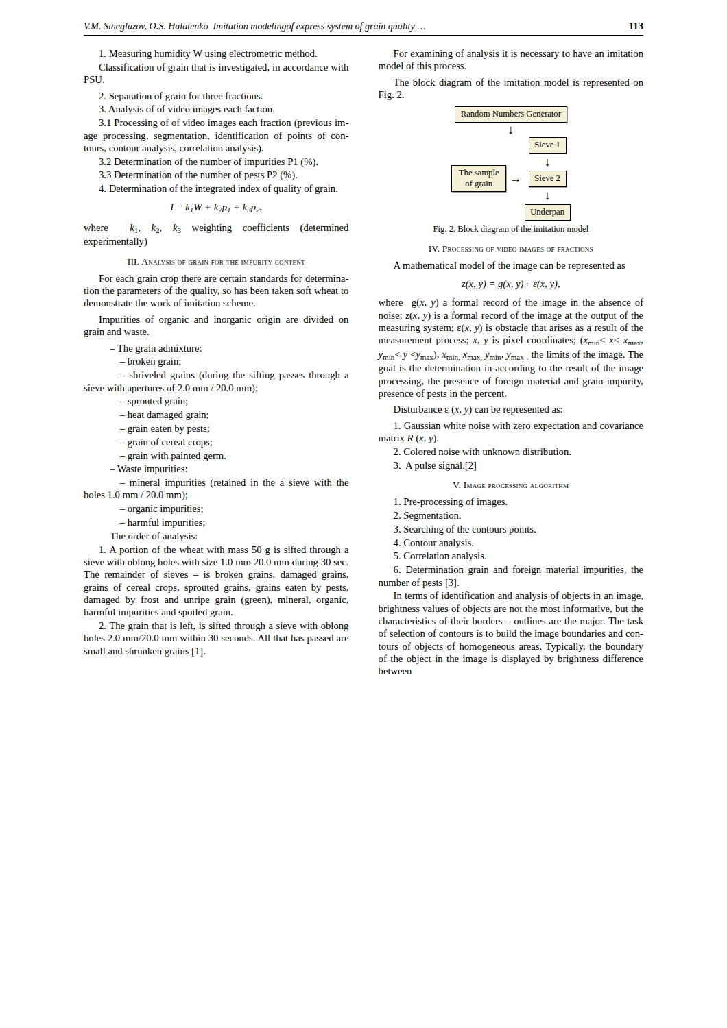V.M. Sineglazov, O.S. Halatenko Imitation modelingof express system of grain quality … 113
1. Measuring humidity W using electrometric method.
Classification of grain that is investigated, in accordance with PSU.
2. Separation of grain for three fractions.
3. Analysis of of video images each faction.
3.1 Processing of of video images each fraction (previous image processing, segmentation, identification of points of contours, contour analysis, correlation analysis).
3.2 Determination of the number of impurities P1 (%).
3.3 Determination of the number of pests P2 (%).
4. Determination of the integrated index of quality of grain.
I = k1W + k2p1 + k3p2,
where k1, k2, k3 weighting coefficients (determined experimentally)
III. Analysis of grain for the impurity content
For each grain crop there are certain standards for determination the parameters of the quality, so has been taken soft wheat to demonstrate the work of imitation scheme.
Impurities of organic and inorganic origin are divided on grain and waste.
– The grain admixture:
– broken grain;
– shriveled grains (during the sifting passes through a sieve with apertures of 2.0 mm / 20.0 mm);
– sprouted grain;
– heat damaged grain;
– grain eaten by pests;
– grain of cereal crops;
– grain with painted germ.
– Waste impurities:
– mineral impurities (retained in the a sieve with the holes 1.0 mm / 20.0 mm);
– organic impurities;
– harmful impurities;
The order of analysis:
1. A portion of the wheat with mass 50 g is sifted through a sieve with oblong holes with size 1.0 mm 20.0 mm during 30 sec. The remainder of sieves – is broken grains, damaged grains, grains of cereal crops, sprouted grains, grains eaten by pests, damaged by frost and unripe grain (green), mineral, organic, harmful impurities and spoiled grain.
2. The grain that is left, is sifted through a sieve with oblong holes 2.0 mm/20.0 mm within 30 seconds. All that has passed are small and shrunken grains [1].
For examining of analysis it is necessary to have an imitation model of this process.
The block diagram of the imitation model is represented on Fig. 2.
Random Numbers Generator
↓
The sample
of grain
→
Sieve 1
↓
Sieve 2
↓
Underpan
Fig. 2. Block diagram of the imitation model
IV. Processing of video images of fractions
A mathematical model of the image can be represented as
z(x, y) = g(x, y)+ ε(x, y),
where g(x, y) a formal record of the image in the absence of noise; z(x, y) is a formal record of the image at the output of the measuring system; ε(x, y) is obstacle that arises as a result of the measurement process; x, y is pixel coordinates; (xmin< x< xmax, ymin< y <ymax), xmin, xmax, ymin, ymax . the limits of the image. The goal is the determination in according to the result of the image processing, the presence of foreign material and grain impurity, presence of pests in the percent.
Disturbance ε (x, y) can be represented as:
1. Gaussian white noise with zero expectation and covariance matrix R (x, y).
2. Colored noise with unknown distribution.
3. A pulse signal.[2]
V. Image processing algorithm
1. Pre-processing of images.
2. Segmentation.
3. Searching of the contours points.
4. Contour analysis.
5. Correlation analysis.
6. Determination grain and foreign material impurities, the number of pests [3].
In terms of identification and analysis of objects in an image, brightness values of objects are not the most informative, but the characteristics of their borders – outlines are the major. The task of selection of contours is to build the image boundaries and contours of objects of homogeneous areas. Typically, the boundary of the object in the image is displayed by brightness difference between